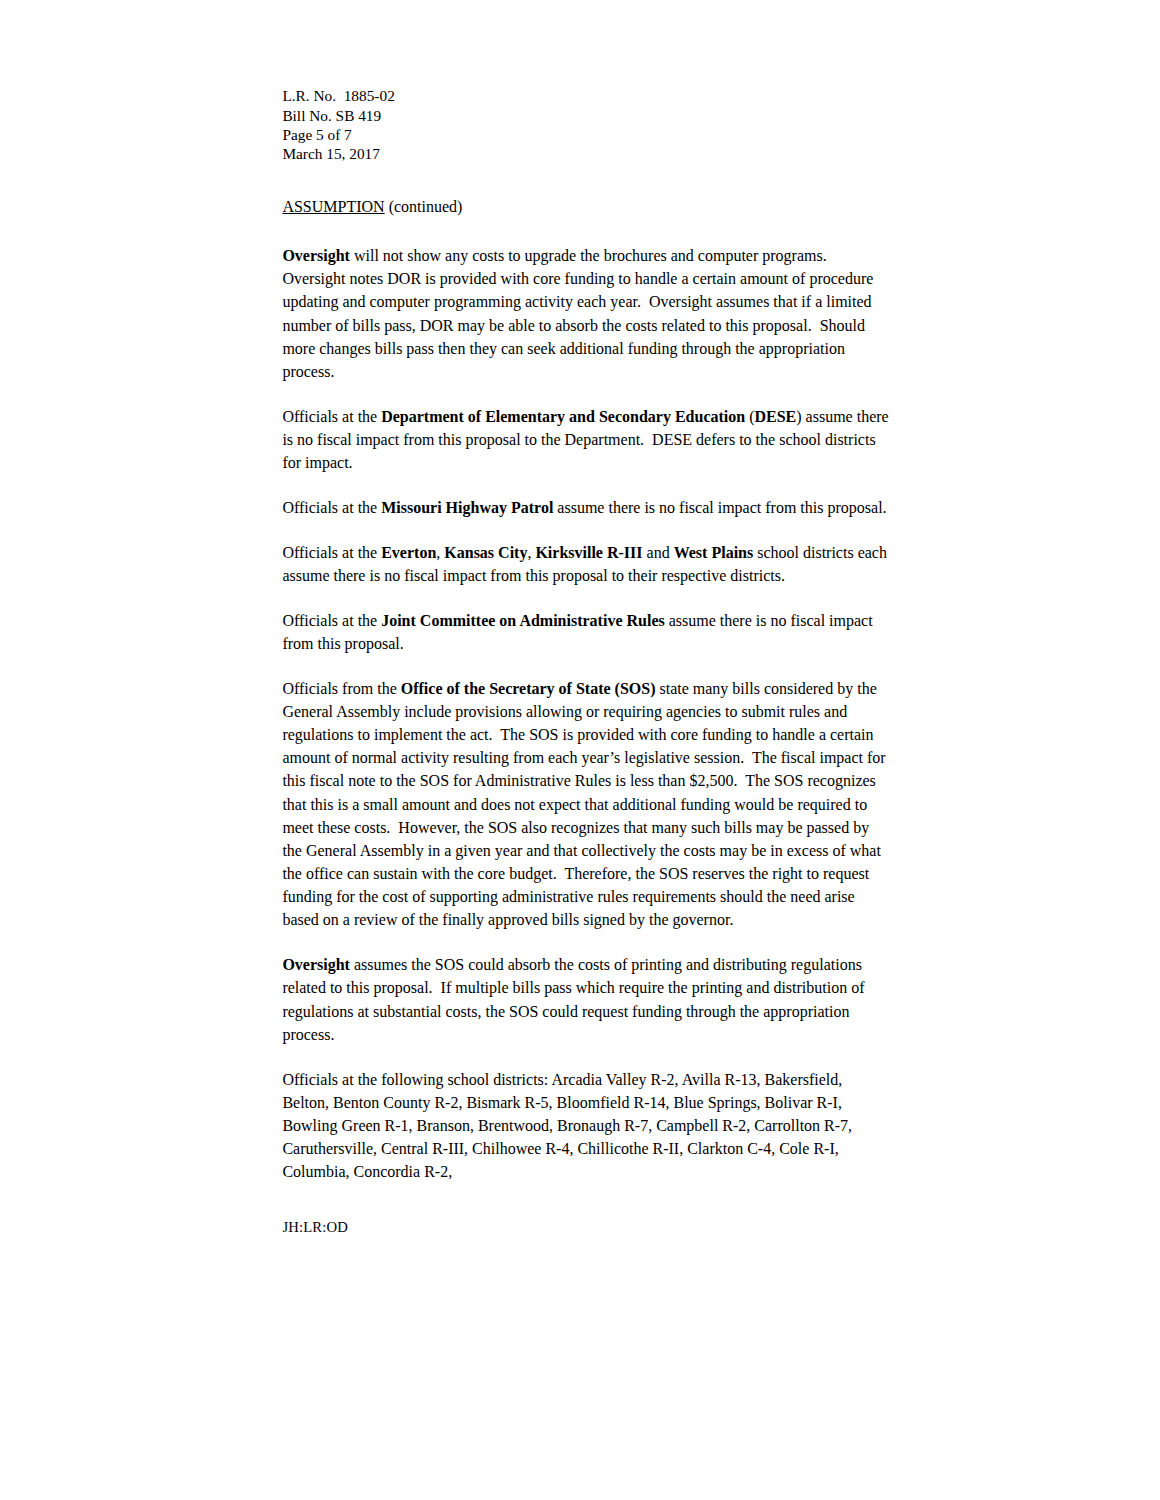L.R. No. 1885-02
Bill No. SB 419
Page 5 of 7
March 15, 2017
ASSUMPTION (continued)
Oversight will not show any costs to upgrade the brochures and computer programs. Oversight notes DOR is provided with core funding to handle a certain amount of procedure updating and computer programming activity each year. Oversight assumes that if a limited number of bills pass, DOR may be able to absorb the costs related to this proposal. Should more changes bills pass then they can seek additional funding through the appropriation process.
Officials at the Department of Elementary and Secondary Education (DESE) assume there is no fiscal impact from this proposal to the Department. DESE defers to the school districts for impact.
Officials at the Missouri Highway Patrol assume there is no fiscal impact from this proposal.
Officials at the Everton, Kansas City, Kirksville R-III and West Plains school districts each assume there is no fiscal impact from this proposal to their respective districts.
Officials at the Joint Committee on Administrative Rules assume there is no fiscal impact from this proposal.
Officials from the Office of the Secretary of State (SOS) state many bills considered by the General Assembly include provisions allowing or requiring agencies to submit rules and regulations to implement the act. The SOS is provided with core funding to handle a certain amount of normal activity resulting from each year’s legislative session. The fiscal impact for this fiscal note to the SOS for Administrative Rules is less than $2,500. The SOS recognizes that this is a small amount and does not expect that additional funding would be required to meet these costs. However, the SOS also recognizes that many such bills may be passed by the General Assembly in a given year and that collectively the costs may be in excess of what the office can sustain with the core budget. Therefore, the SOS reserves the right to request funding for the cost of supporting administrative rules requirements should the need arise based on a review of the finally approved bills signed by the governor.
Oversight assumes the SOS could absorb the costs of printing and distributing regulations related to this proposal. If multiple bills pass which require the printing and distribution of regulations at substantial costs, the SOS could request funding through the appropriation process.
Officials at the following school districts: Arcadia Valley R-2, Avilla R-13, Bakersfield, Belton, Benton County R-2, Bismark R-5, Bloomfield R-14, Blue Springs, Bolivar R-I, Bowling Green R-1, Branson, Brentwood, Bronaugh R-7, Campbell R-2, Carrollton R-7, Caruthersville, Central R-III, Chilhowee R-4, Chillicothe R-II, Clarkton C-4, Cole R-I, Columbia, Concordia R-2,
JH:LR:OD